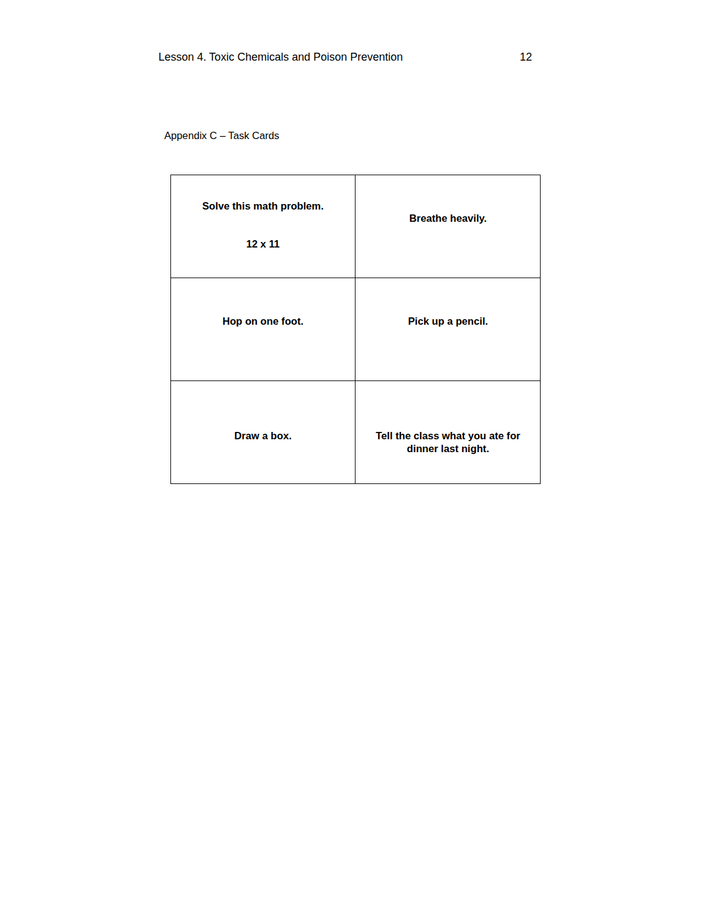Lesson 4. Toxic Chemicals and Poison Prevention 12
Appendix C – Task Cards
| Solve this math problem. 12 x 11 | Breathe heavily. |
| Hop on one foot. | Pick up a pencil. |
| Draw a box. | Tell the class what you ate for dinner last night. |